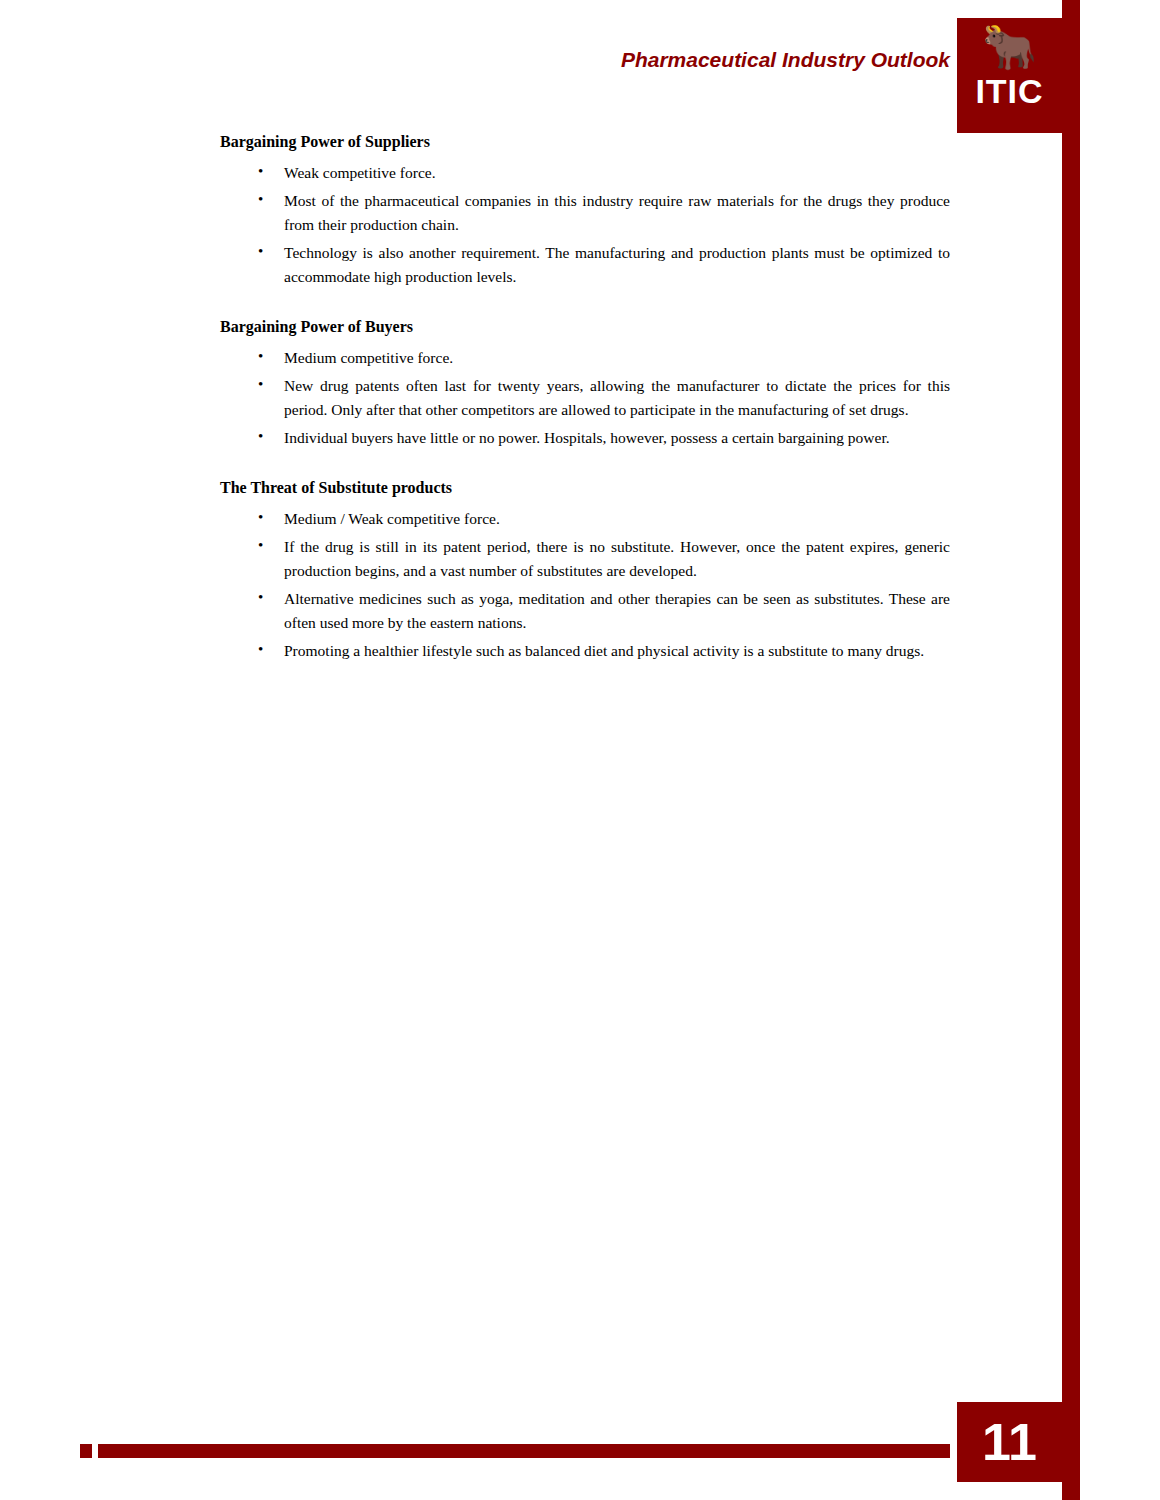Pharmaceutical Industry Outlook
🐂
ITIC
Bargaining Power of Suppliers
Weak competitive force.
Most of the pharmaceutical companies in this industry require raw materials for the drugs they produce from their production chain.
Technology is also another requirement. The manufacturing and production plants must be optimized to accommodate high production levels.
Bargaining Power of Buyers
Medium competitive force.
New drug patents often last for twenty years, allowing the manufacturer to dictate the prices for this period. Only after that other competitors are allowed to participate in the manufacturing of set drugs.
Individual buyers have little or no power. Hospitals, however, possess a certain bargaining power.
The Threat of Substitute products
Medium / Weak competitive force.
If the drug is still in its patent period, there is no substitute. However, once the patent expires, generic production begins, and a vast number of substitutes are developed.
Alternative medicines such as yoga, meditation and other therapies can be seen as substitutes. These are often used more by the eastern nations.
Promoting a healthier lifestyle such as balanced diet and physical activity is a substitute to many drugs.
11